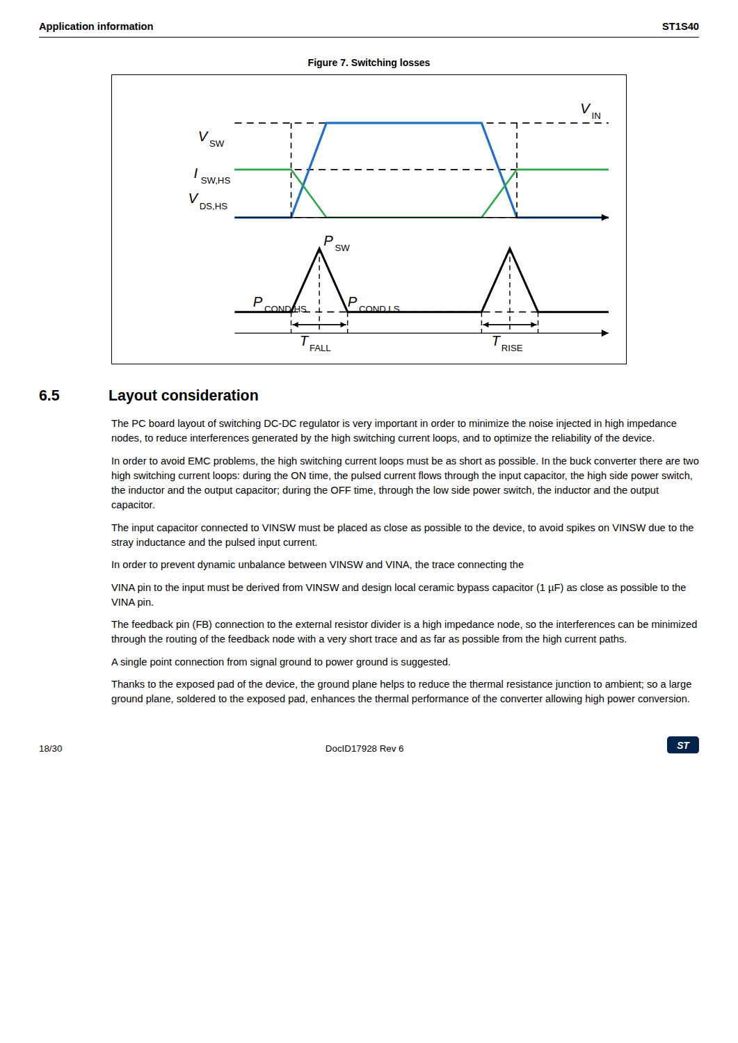Application information
ST1S40
Figure 7. Switching losses
V IN V SW I SW,HS V DS,HS P SW P COND,HS P COND,LS T FALL T RISE
6.5 Layout consideration
The PC board layout of switching DC-DC regulator is very important in order to minimize the noise injected in high impedance nodes, to reduce interferences generated by the high switching current loops, and to optimize the reliability of the device.
In order to avoid EMC problems, the high switching current loops must be as short as possible. In the buck converter there are two high switching current loops: during the ON time, the pulsed current flows through the input capacitor, the high side power switch, the inductor and the output capacitor; during the OFF time, through the low side power switch, the inductor and the output capacitor.
The input capacitor connected to VINSW must be placed as close as possible to the device, to avoid spikes on VINSW due to the stray inductance and the pulsed input current.
In order to prevent dynamic unbalance between VINSW and VINA, the trace connecting the
VINA pin to the input must be derived from VINSW and design local ceramic bypass capacitor (1 µF) as close as possible to the VINA pin.
The feedback pin (FB) connection to the external resistor divider is a high impedance node, so the interferences can be minimized through the routing of the feedback node with a very short trace and as far as possible from the high current paths.
A single point connection from signal ground to power ground is suggested.
Thanks to the exposed pad of the device, the ground plane helps to reduce the thermal resistance junction to ambient; so a large ground plane, soldered to the exposed pad, enhances the thermal performance of the converter allowing high power conversion.
18/30
DocID17928 Rev 6
ST